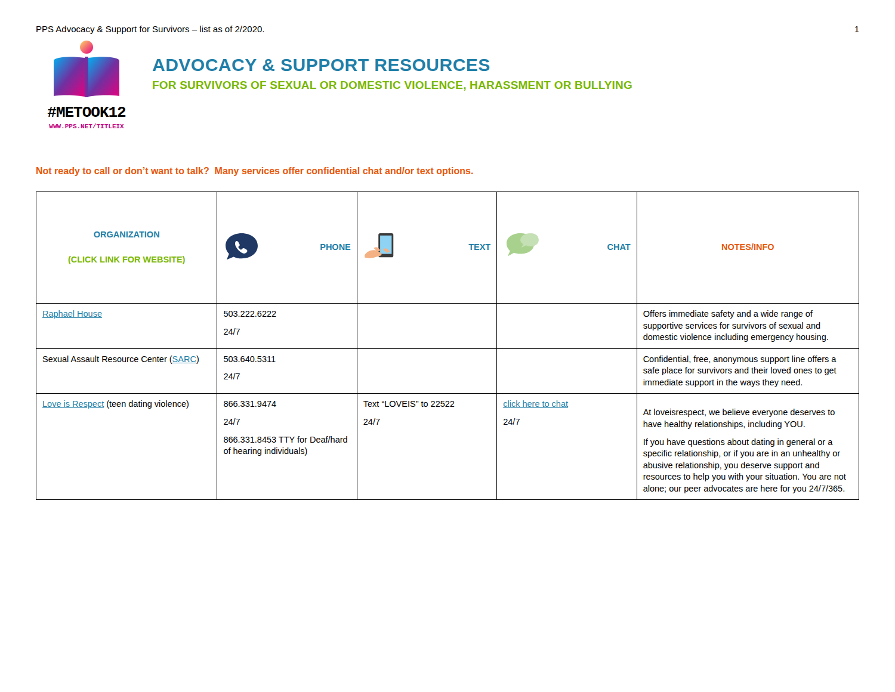PPS Advocacy & Support for Survivors – list as of 2/2020. 1
#METOOK12
WWW.PPS.NET/TITLEIX
ADVOCACY & SUPPORT RESOURCES
FOR SURVIVORS OF SEXUAL OR DOMESTIC VIOLENCE, HARASSMENT OR BULLYING
Not ready to call or don’t want to talk? Many services offer confidential chat and/or text options.
| ORGANIZATION (CLICK LINK FOR WEBSITE) | PHONE | TEXT | CHAT | NOTES/INFO |
| --- | --- | --- | --- | --- |
| Raphael House | 503.222.6222 24/7 | | | Offers immediate safety and a wide range of supportive services for survivors of sexual and domestic violence including emergency housing. |
| Sexual Assault Resource Center ( SARC ) | 503.640.5311 24/7 | | | Confidential, free, anonymous support line offers a safe place for survivors and their loved ones to get immediate support in the ways they need. |
| Love is Respect (teen dating violence) | 866.331.9474 24/7 866.331.8453 TTY for Deaf/hard of hearing individuals) | Text “LOVEIS” to 22522 24/7 | click here to chat 24/7 | At loveisrespect, we believe everyone deserves to have healthy relationships, including YOU. If you have questions about dating in general or a specific relationship, or if you are in an unhealthy or abusive relationship, you deserve support and resources to help you with your situation. You are not alone; our peer advocates are here for you 24/7/365. |